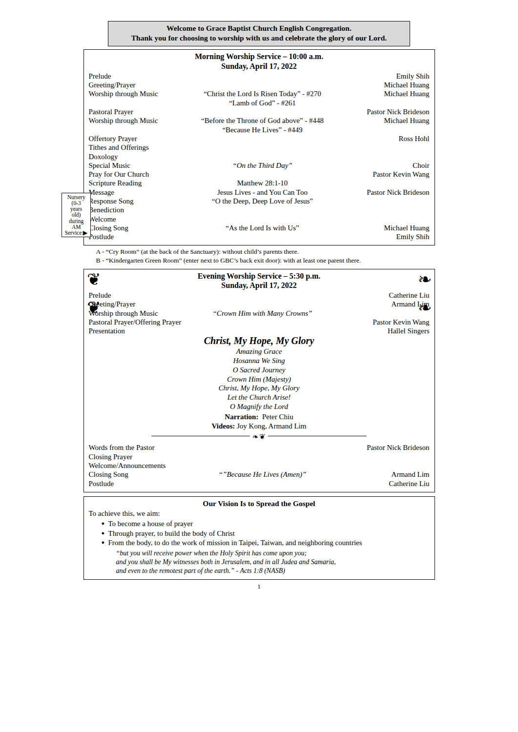Welcome to Grace Baptist Church English Congregation.
Thank you for choosing to worship with us and celebrate the glory of our Lord.
Nursery
(0-3
years
old)
during
AM
Service:▶
Morning Worship Service – 10:00 a.m.
Sunday, April 17, 2022
| Prelude | | Emily Shih |
| Greeting/Prayer | | Michael Huang |
| Worship through Music | “Christ the Lord Is Risen Today” - #270 | Michael Huang |
| | “Lamb of God” - #261 | |
| Pastoral Prayer | | Pastor Nick Brideson |
| Worship through Music | “Before the Throne of God above” - #448 | Michael Huang |
| | “Because He Lives” - #449 | |
| Offertory Prayer | | Ross Hohl |
| Tithes and Offerings | | |
| Doxology | | |
| Special Music | “On the Third Day” | Choir |
| Pray for Our Church | | Pastor Kevin Wang |
| Scripture Reading | Matthew 28:1-10 | |
| Message | Jesus Lives - and You Can Too | Pastor Nick Brideson |
| Response Song | “O the Deep, Deep Love of Jesus” | |
| Benediction | | |
| Welcome | | |
| Closing Song | “As the Lord Is with Us” | Michael Huang |
| Postlude | | Emily Shih |
A - “Cry Room” (at the back of the Sanctuary): without child’s parents there.
B - “Kindergarten Green Room” (enter next to GBC’s back exit door): with at least one parent there.
❦ ❧ ❦ ❧
Evening Worship Service – 5:30 p.m.
Sunday, April 17, 2022
| Prelude | | Catherine Liu |
| Greeting/Prayer | | Armand Lim |
| Worship through Music | “Crown Him with Many Crowns” | |
| Pastoral Prayer/Offering Prayer | | Pastor Kevin Wang |
| Presentation | | Hallel Singers |
Christ, My Hope, My Glory
Amazing Grace
Hosanna We Sing
O Sacred Journey
Crown Him (Majesty)
Christ, My Hope, My Glory
Let the Church Arise!
O Magnify the Lord
Narration: Peter Chiu
Videos: Joy Kong, Armand Lim
❧❦
| Words from the Pastor | | Pastor Nick Brideson |
| Closing Prayer | | |
| Welcome/Announcements | | |
| Closing Song | “”Because He Lives (Amen)” | Armand Lim |
| Postlude | | Catherine Liu |
Our Vision Is to Spread the Gospel
To achieve this, we aim:
To become a house of prayer
Through prayer, to build the body of Christ
From the body, to do the work of mission in Taipei, Taiwan, and neighboring countries
“but you will receive power when the Holy Spirit has come upon you;
and you shall be My witnesses both in Jerusalem, and in all Judea and Samaria,
and even to the remotest part of the earth.” - Acts 1:8 (NASB)
1